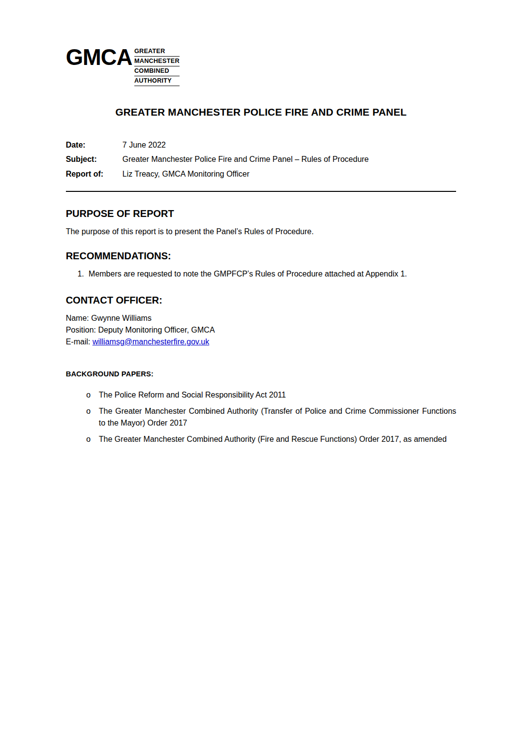GMCA
GREATER MANCHESTER COMBINED AUTHORITY
GREATER MANCHESTER POLICE FIRE AND CRIME PANEL
| Date: | 7 June 2022 |
| Subject: | Greater Manchester Police Fire and Crime Panel – Rules of Procedure |
| Report of: | Liz Treacy, GMCA Monitoring Officer |
PURPOSE OF REPORT
The purpose of this report is to present the Panel’s Rules of Procedure.
RECOMMENDATIONS:
Members are requested to note the GMPFCP’s Rules of Procedure attached at Appendix 1.
CONTACT OFFICER:
Name: Gwynne Williams
Position: Deputy Monitoring Officer, GMCA
E-mail: williamsg@manchesterfire.gov.uk
BACKGROUND PAPERS:
The Police Reform and Social Responsibility Act 2011
The Greater Manchester Combined Authority (Transfer of Police and Crime Commissioner Functions to the Mayor) Order 2017
The Greater Manchester Combined Authority (Fire and Rescue Functions) Order 2017, as amended